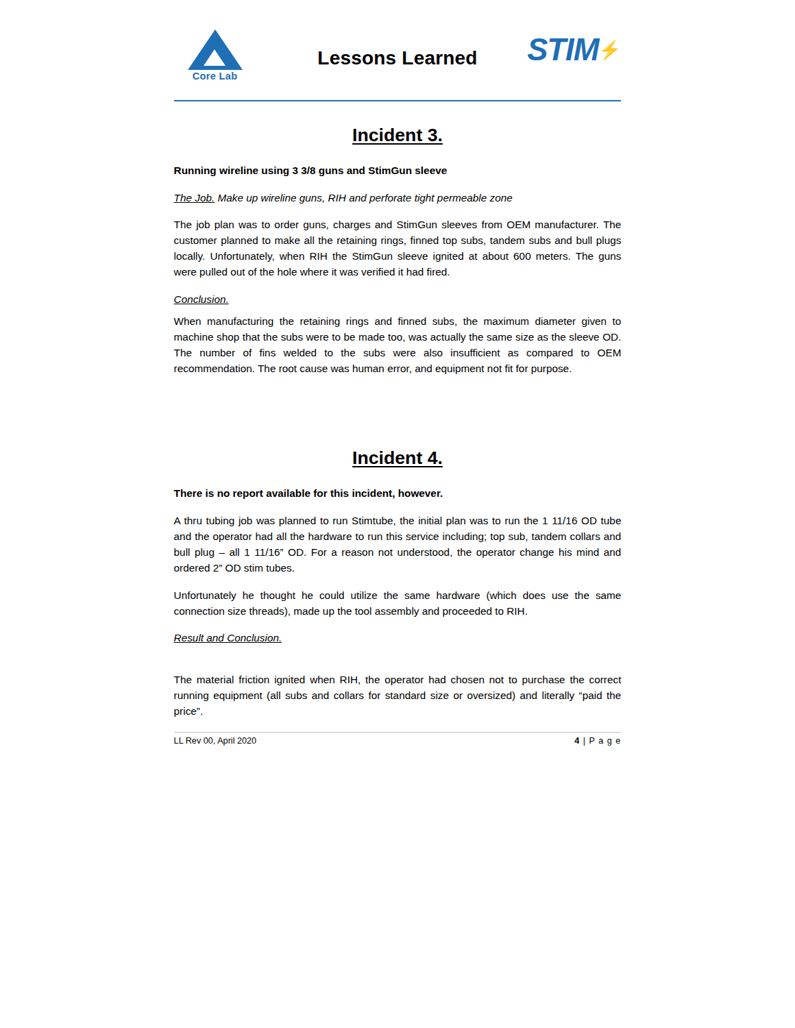Core Lab
Lessons Learned
STIM⚡
Incident 3.
Running wireline using 3 3/8 guns and StimGun sleeve
The Job. Make up wireline guns, RIH and perforate tight permeable zone
The job plan was to order guns, charges and StimGun sleeves from OEM manufacturer. The customer planned to make all the retaining rings, finned top subs, tandem subs and bull plugs locally. Unfortunately, when RIH the StimGun sleeve ignited at about 600 meters. The guns were pulled out of the hole where it was verified it had fired.
Conclusion.
When manufacturing the retaining rings and finned subs, the maximum diameter given to machine shop that the subs were to be made too, was actually the same size as the sleeve OD. The number of fins welded to the subs were also insufficient as compared to OEM recommendation. The root cause was human error, and equipment not fit for purpose.
Incident 4.
There is no report available for this incident, however.
A thru tubing job was planned to run Stimtube, the initial plan was to run the 1 11/16 OD tube and the operator had all the hardware to run this service including; top sub, tandem collars and bull plug – all 1 11/16” OD. For a reason not understood, the operator change his mind and ordered 2” OD stim tubes.
Unfortunately he thought he could utilize the same hardware (which does use the same connection size threads), made up the tool assembly and proceeded to RIH.
Result and Conclusion.
The material friction ignited when RIH, the operator had chosen not to purchase the correct running equipment (all subs and collars for standard size or oversized) and literally “paid the price”.
LL Rev 00, April 2020 4 | P a g e